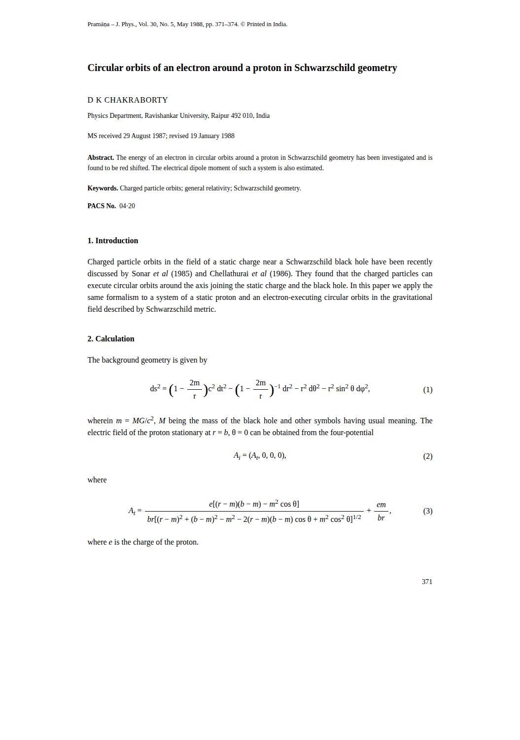Pramāṇa – J. Phys., Vol. 30, No. 5, May 1988, pp. 371–374. © Printed in India.
Circular orbits of an electron around a proton in Schwarzschild geometry
D K CHAKRABORTY
Physics Department, Ravishankar University, Raipur 492 010, India
MS received 29 August 1987; revised 19 January 1988
Abstract. The energy of an electron in circular orbits around a proton in Schwarzschild geometry has been investigated and is found to be red shifted. The electrical dipole moment of such a system is also estimated.
Keywords. Charged particle orbits; general relativity; Schwarzschild geometry.
PACS No. 04·20
1. Introduction
Charged particle orbits in the field of a static charge near a Schwarzschild black hole have been recently discussed by Sonar et al (1985) and Chellathurai et al (1986). They found that the charged particles can execute circular orbits around the axis joining the static charge and the black hole. In this paper we apply the same formalism to a system of a static proton and an electron-executing circular orbits in the gravitational field described by Schwarzschild metric.
2. Calculation
The background geometry is given by
ds2 = (1 − 2m r) c2 dt2 − (1 − 2m r)−1 dr2 − r2 dθ2 − r2 sin2 θ dφ2, (1)
wherein m = MG/c2, M being the mass of the black hole and other symbols having usual meaning. The electric field of the proton stationary at r = b, θ = 0 can be obtained from the four-potential
Ai = (At, 0, 0, 0), (2)
where
At = e[(r − m)(b − m) − m2 cos θ] br[(r − m)2 + (b − m)2 − m2 − 2(r − m)(b − m) cos θ + m2 cos2 θ]1/2 + em br, (3)
where e is the charge of the proton.
371